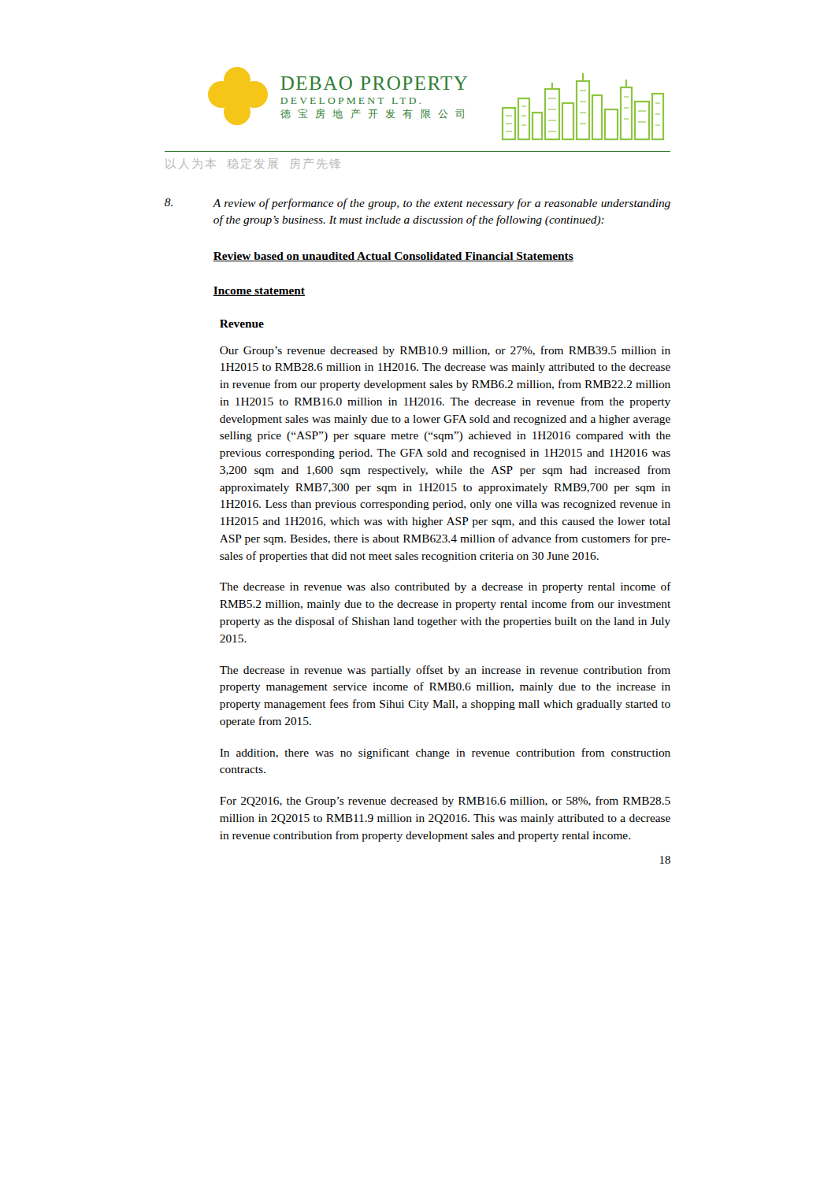DEBAO PROPERTY
DEVELOPMENT LTD.
德 宝 房 地 产 开 发 有 限 公 司
以人为本 稳定发展 房产先锋
8.
A review of performance of the group, to the extent necessary for a reasonable understanding of the group’s business. It must include a discussion of the following (continued):
Review based on unaudited Actual Consolidated Financial Statements
Income statement
Revenue
Our Group’s revenue decreased by RMB10.9 million, or 27%, from RMB39.5 million in 1H2015 to RMB28.6 million in 1H2016. The decrease was mainly attributed to the decrease in revenue from our property development sales by RMB6.2 million, from RMB22.2 million in 1H2015 to RMB16.0 million in 1H2016. The decrease in revenue from the property development sales was mainly due to a lower GFA sold and recognized and a higher average selling price (“ASP”) per square metre (“sqm”) achieved in 1H2016 compared with the previous corresponding period. The GFA sold and recognised in 1H2015 and 1H2016 was 3,200 sqm and 1,600 sqm respectively, while the ASP per sqm had increased from approximately RMB7,300 per sqm in 1H2015 to approximately RMB9,700 per sqm in 1H2016. Less than previous corresponding period, only one villa was recognized revenue in 1H2015 and 1H2016, which was with higher ASP per sqm, and this caused the lower total ASP per sqm. Besides, there is about RMB623.4 million of advance from customers for pre-sales of properties that did not meet sales recognition criteria on 30 June 2016.
The decrease in revenue was also contributed by a decrease in property rental income of RMB5.2 million, mainly due to the decrease in property rental income from our investment property as the disposal of Shishan land together with the properties built on the land in July 2015.
The decrease in revenue was partially offset by an increase in revenue contribution from property management service income of RMB0.6 million, mainly due to the increase in property management fees from Sihui City Mall, a shopping mall which gradually started to operate from 2015.
In addition, there was no significant change in revenue contribution from construction contracts.
For 2Q2016, the Group’s revenue decreased by RMB16.6 million, or 58%, from RMB28.5 million in 2Q2015 to RMB11.9 million in 2Q2016. This was mainly attributed to a decrease in revenue contribution from property development sales and property rental income.
18